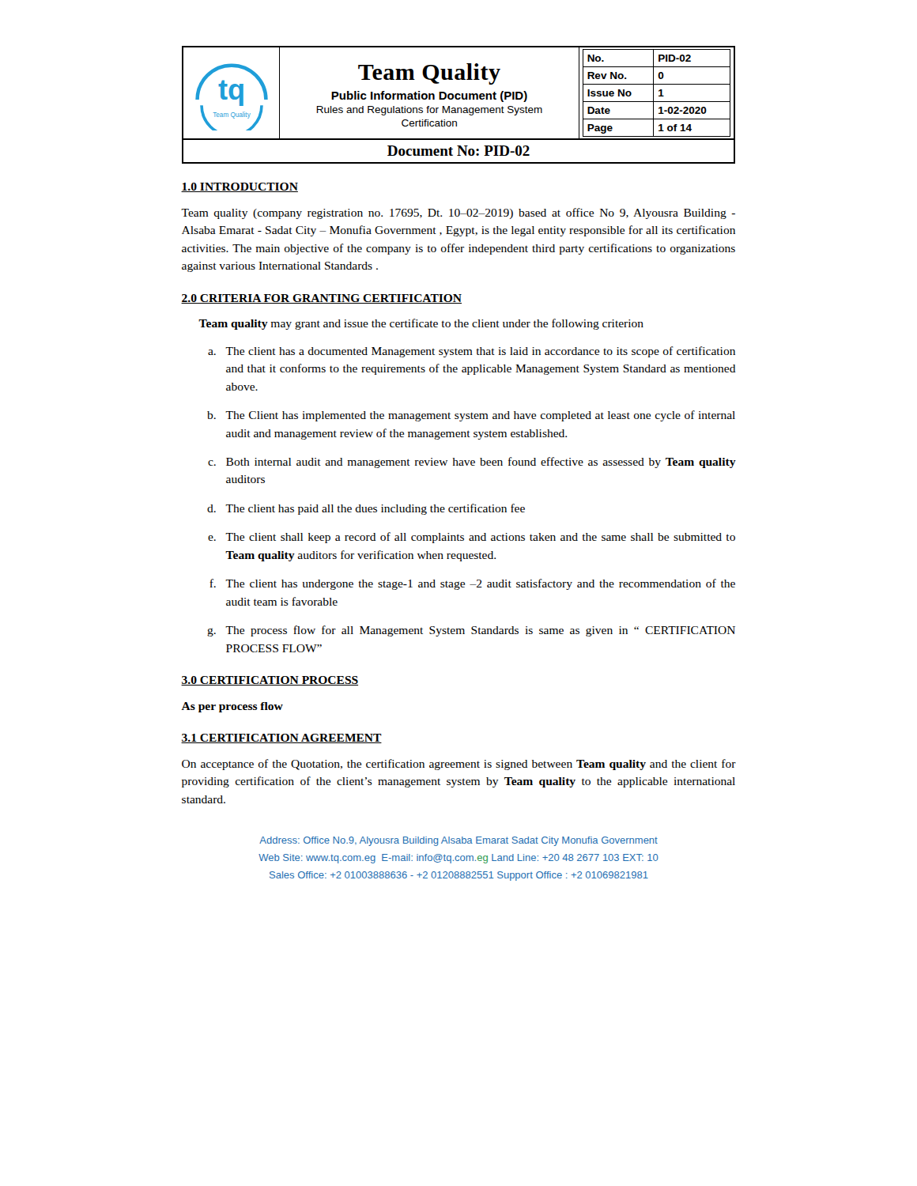| tq Team Quality | Team Quality Public Information Document (PID) Rules and Regulations for Management System Certification | / No. / PID-02 / / Rev No. / 0 / / Issue No / 1 / / Date / 1-02-2020 / / Page / 1 of 14 / |
| Document No: PID-02 |
1.0 INTRODUCTION
Team quality (company registration no. 17695, Dt. 10–02–2019) based at office No 9, Alyousra Building - Alsaba Emarat - Sadat City – Monufia Government , Egypt, is the legal entity responsible for all its certification activities. The main objective of the company is to offer independent third party certifications to organizations against various International Standards .
2.0 CRITERIA FOR GRANTING CERTIFICATION
Team quality may grant and issue the certificate to the client under the following criterion
The client has a documented Management system that is laid in accordance to its scope of certification and that it conforms to the requirements of the applicable Management System Standard as mentioned above.
The Client has implemented the management system and have completed at least one cycle of internal audit and management review of the management system established.
Both internal audit and management review have been found effective as assessed by Team quality auditors
The client has paid all the dues including the certification fee
The client shall keep a record of all complaints and actions taken and the same shall be submitted to Team quality auditors for verification when requested.
The client has undergone the stage-1 and stage –2 audit satisfactory and the recommendation of the audit team is favorable
The process flow for all Management System Standards is same as given in “ CERTIFICATION PROCESS FLOW”
3.0 CERTIFICATION PROCESS
As per process flow
3.1 CERTIFICATION AGREEMENT
On acceptance of the Quotation, the certification agreement is signed between Team quality and the client for providing certification of the client’s management system by Team quality to the applicable international standard.
Address: Office No.9, Alyousra Building Alsaba Emarat Sadat City Monufia Government
Web Site: www.tq.com.eg E-mail: info@tq.com.eg Land Line: +20 48 2677 103 EXT: 10
Sales Office: +2 01003888636 - +2 01208882551 Support Office : +2 01069821981